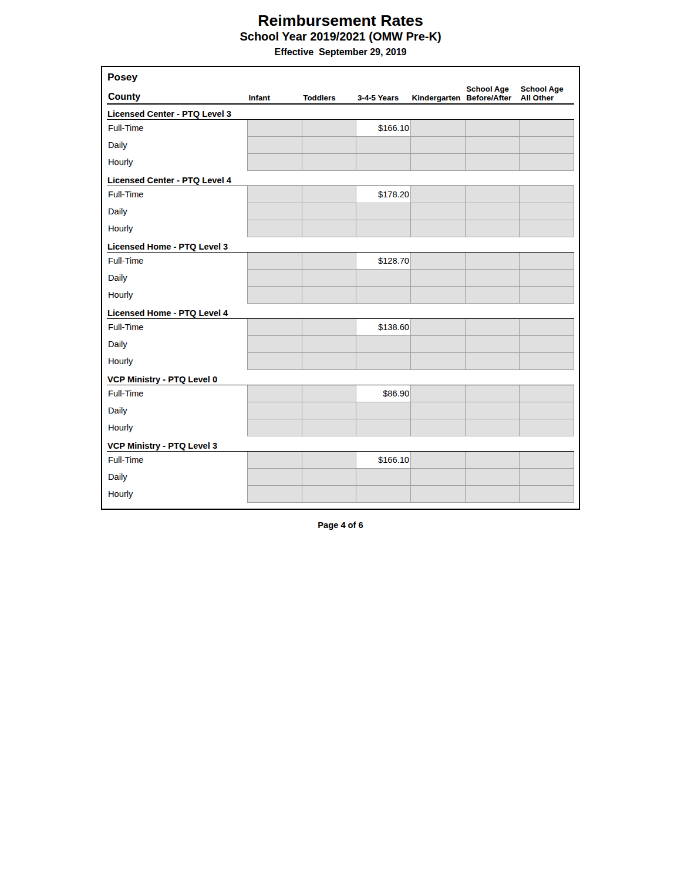Reimbursement Rates
School Year 2019/2021 (OMW Pre-K)
Effective September 29, 2019
| Posey |
| --- |
| County | Infant | Toddlers | 3-4-5 Years | Kindergarten | School Age Before/After | School Age All Other |
| Licensed Center - PTQ Level 3 |
| Full-Time | | | $166.10 | | | |
| Daily | | | | | | |
| Hourly | | | | | | |
| Licensed Center - PTQ Level 4 |
| Full-Time | | | $178.20 | | | |
| Daily | | | | | | |
| Hourly | | | | | | |
| Licensed Home - PTQ Level 3 |
| Full-Time | | | $128.70 | | | |
| Daily | | | | | | |
| Hourly | | | | | | |
| Licensed Home - PTQ Level 4 |
| Full-Time | | | $138.60 | | | |
| Daily | | | | | | |
| Hourly | | | | | | |
| VCP Ministry - PTQ Level 0 |
| Full-Time | | | $86.90 | | | |
| Daily | | | | | | |
| Hourly | | | | | | |
| VCP Ministry - PTQ Level 3 |
| Full-Time | | | $166.10 | | | |
| Daily | | | | | | |
| Hourly | | | | | | |
Page 4 of 6